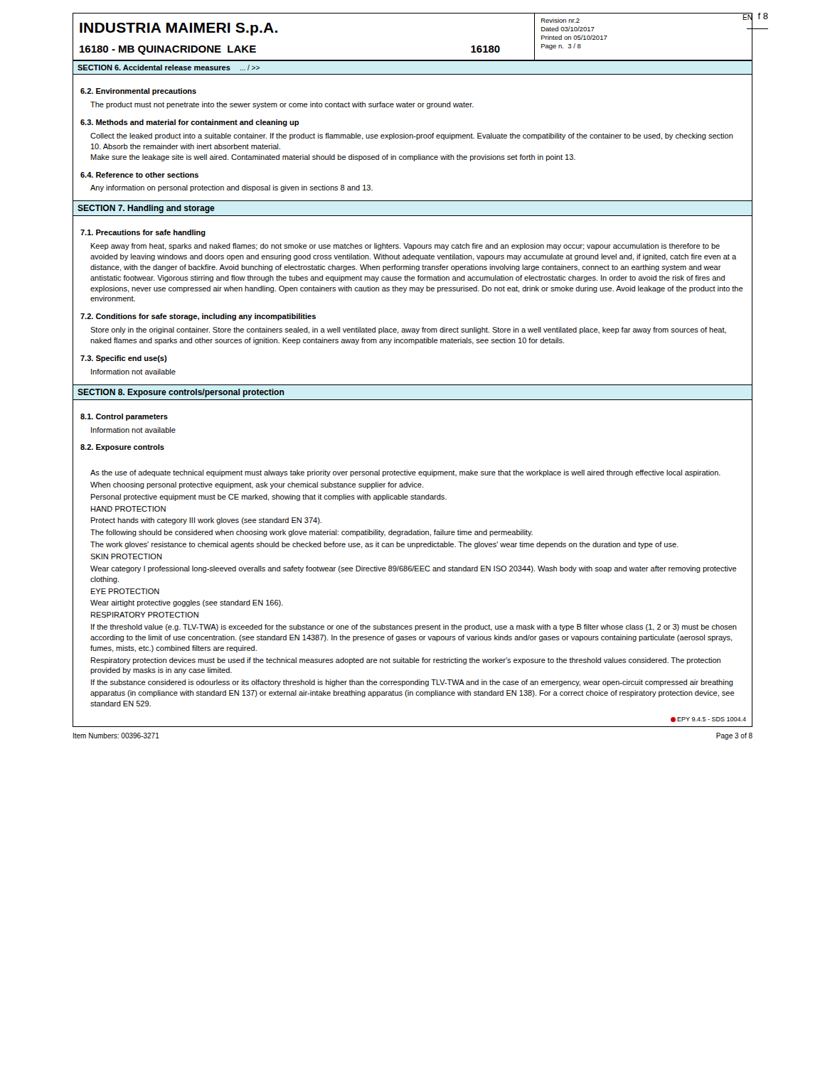EN
f 8
INDUSTRIA MAIMERI S.p.A.
16180 - MB QUINACRIDONE LAKE 16180
Revision nr.2
Dated 03/10/2017
Printed on 05/10/2017
Page n. 3 / 8
SECTION 6. Accidental release measures ... / >>
6.2. Environmental precautions
The product must not penetrate into the sewer system or come into contact with surface water or ground water.
6.3. Methods and material for containment and cleaning up
Collect the leaked product into a suitable container. If the product is flammable, use explosion-proof equipment. Evaluate the compatibility of the container to be used, by checking section 10. Absorb the remainder with inert absorbent material.
Make sure the leakage site is well aired. Contaminated material should be disposed of in compliance with the provisions set forth in point 13.
6.4. Reference to other sections
Any information on personal protection and disposal is given in sections 8 and 13.
SECTION 7. Handling and storage
7.1. Precautions for safe handling
Keep away from heat, sparks and naked flames; do not smoke or use matches or lighters. Vapours may catch fire and an explosion may occur; vapour accumulation is therefore to be avoided by leaving windows and doors open and ensuring good cross ventilation. Without adequate ventilation, vapours may accumulate at ground level and, if ignited, catch fire even at a distance, with the danger of backfire. Avoid bunching of electrostatic charges. When performing transfer operations involving large containers, connect to an earthing system and wear antistatic footwear. Vigorous stirring and flow through the tubes and equipment may cause the formation and accumulation of electrostatic charges. In order to avoid the risk of fires and explosions, never use compressed air when handling. Open containers with caution as they may be pressurised. Do not eat, drink or smoke during use. Avoid leakage of the product into the environment.
7.2. Conditions for safe storage, including any incompatibilities
Store only in the original container. Store the containers sealed, in a well ventilated place, away from direct sunlight. Store in a well ventilated place, keep far away from sources of heat, naked flames and sparks and other sources of ignition. Keep containers away from any incompatible materials, see section 10 for details.
7.3. Specific end use(s)
Information not available
SECTION 8. Exposure controls/personal protection
8.1. Control parameters
Information not available
8.2. Exposure controls
As the use of adequate technical equipment must always take priority over personal protective equipment, make sure that the workplace is well aired through effective local aspiration.
When choosing personal protective equipment, ask your chemical substance supplier for advice.
Personal protective equipment must be CE marked, showing that it complies with applicable standards.
HAND PROTECTION
Protect hands with category III work gloves (see standard EN 374).
The following should be considered when choosing work glove material: compatibility, degradation, failure time and permeability.
The work gloves' resistance to chemical agents should be checked before use, as it can be unpredictable. The gloves' wear time depends on the duration and type of use.
SKIN PROTECTION
Wear category I professional long-sleeved overalls and safety footwear (see Directive 89/686/EEC and standard EN ISO 20344). Wash body with soap and water after removing protective clothing.
EYE PROTECTION
Wear airtight protective goggles (see standard EN 166).
RESPIRATORY PROTECTION
If the threshold value (e.g. TLV-TWA) is exceeded for the substance or one of the substances present in the product, use a mask with a type B filter whose class (1, 2 or 3) must be chosen according to the limit of use concentration. (see standard EN 14387). In the presence of gases or vapours of various kinds and/or gases or vapours containing particulate (aerosol sprays, fumes, mists, etc.) combined filters are required.
Respiratory protection devices must be used if the technical measures adopted are not suitable for restricting the worker's exposure to the threshold values considered. The protection provided by masks is in any case limited.
If the substance considered is odourless or its olfactory threshold is higher than the corresponding TLV-TWA and in the case of an emergency, wear open-circuit compressed air breathing apparatus (in compliance with standard EN 137) or external air-intake breathing apparatus (in compliance with standard EN 138). For a correct choice of respiratory protection device, see standard EN 529.
EPY 9.4.5 - SDS 1004.4
Item Numbers: 00396-3271
Page 3 of 8